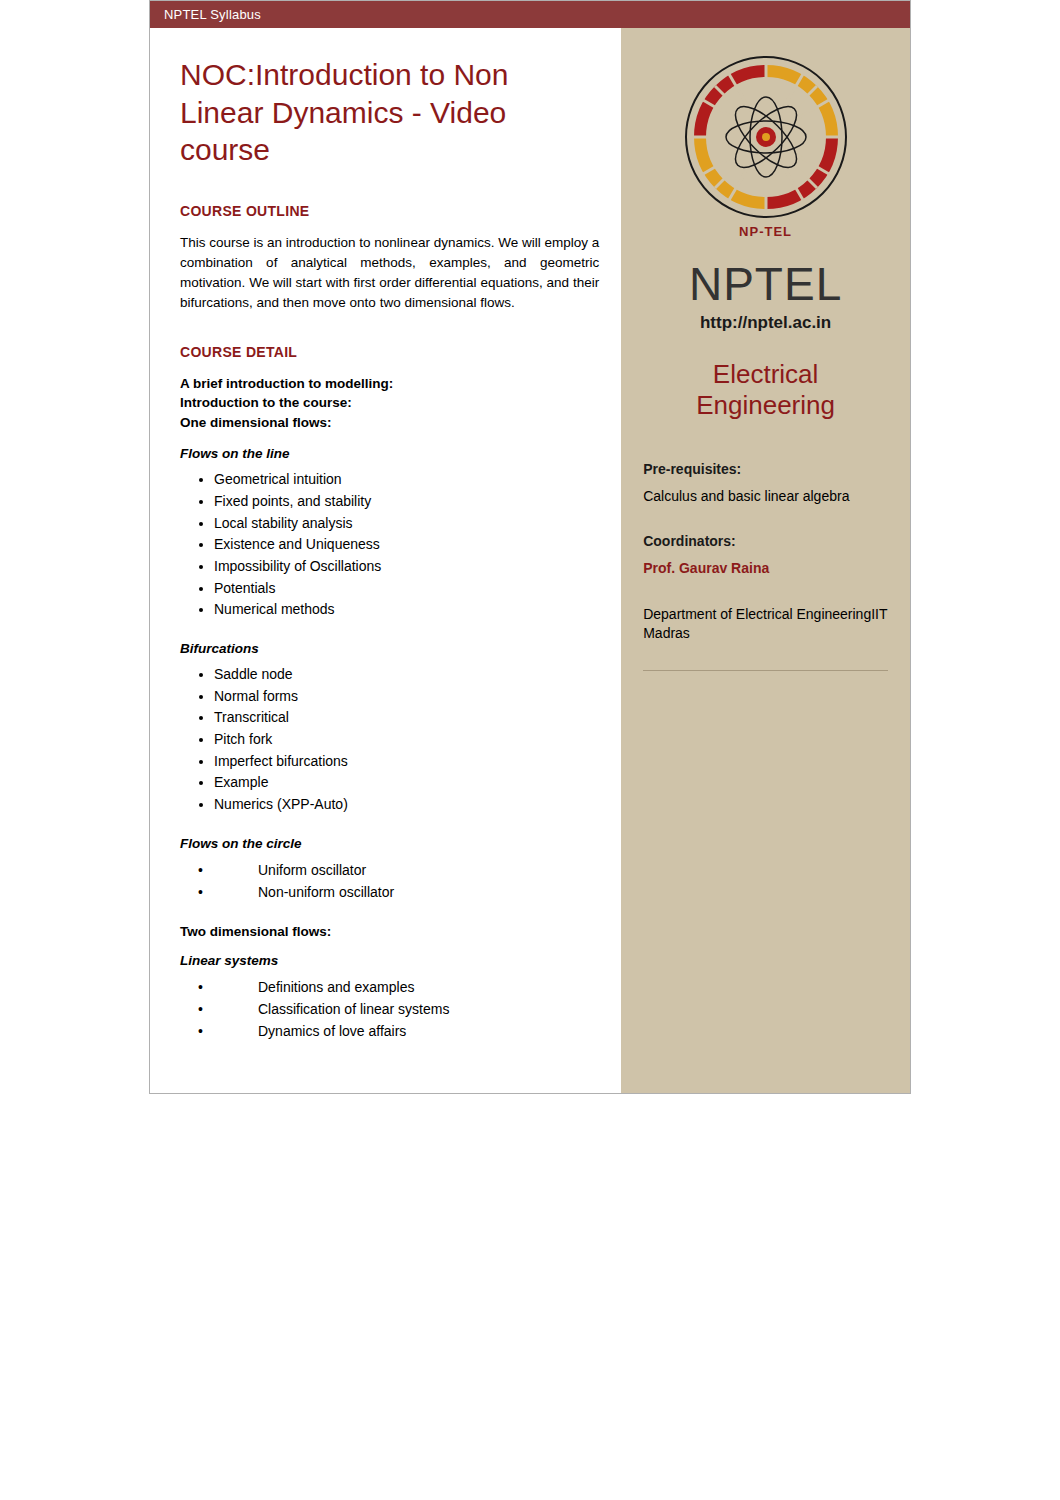NPTEL Syllabus
NOC:Introduction to Non Linear Dynamics - Video course
COURSE OUTLINE
This course is an introduction to nonlinear dynamics. We will employ a combination of analytical methods, examples, and geometric motivation. We will start with first order differential equations, and their bifurcations, and then move onto two dimensional flows.
COURSE DETAIL
A brief introduction to modelling:
Introduction to the course:
One dimensional flows:
Flows on the line
Geometrical intuition
Fixed points, and stability
Local stability analysis
Existence and Uniqueness
Impossibility of Oscillations
Potentials
Numerical methods
Bifurcations
Saddle node
Normal forms
Transcritical
Pitch fork
Imperfect bifurcations
Example
Numerics (XPP-Auto)
Flows on the circle
Uniform oscillator
Non-uniform oscillator
Two dimensional flows:
Linear systems
Definitions and examples
Classification of linear systems
Dynamics of love affairs
NP-TEL
NPTEL
http://nptel.ac.in
Electrical
Engineering
Pre-requisites:
Calculus and basic linear algebra
Coordinators:
Prof. Gaurav Raina
Department of Electrical EngineeringIIT Madras